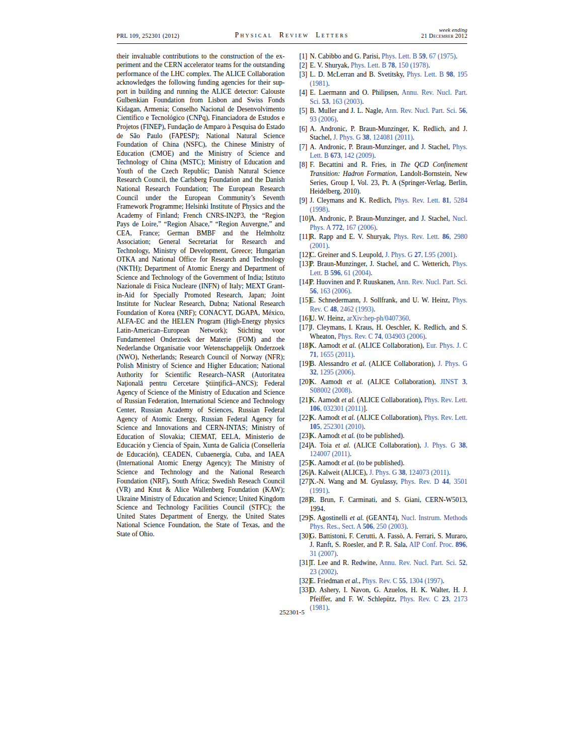PRL 109, 252301 (2012)
Physical Review Letters
week ending 21 December 2012
their invaluable contributions to the construction of the experiment and the CERN accelerator teams for the outstanding performance of the LHC complex. The ALICE Collaboration acknowledges the following funding agencies for their support in building and running the ALICE detector: Calouste Gulbenkian Foundation from Lisbon and Swiss Fonds Kidagan, Armenia; Conselho Nacional de Desenvolvimento Científico e Tecnológico (CNPq), Financiadora de Estudos e Projetos (FINEP), Fundação de Amparo à Pesquisa do Estado de São Paulo (FAPESP); National Natural Science Foundation of China (NSFC), the Chinese Ministry of Education (CMOE) and the Ministry of Science and Technology of China (MSTC); Ministry of Education and Youth of the Czech Republic; Danish Natural Science Research Council, the Carlsberg Foundation and the Danish National Research Foundation; The European Research Council under the European Community’s Seventh Framework Programme; Helsinki Institute of Physics and the Academy of Finland; French CNRS-IN2P3, the “Region Pays de Loire,” “Region Alsace,” “Region Auvergne,” and CEA, France; German BMBF and the Helmholtz Association; General Secretariat for Research and Technology, Ministry of Development, Greece; Hungarian OTKA and National Office for Research and Technology (NKTH); Department of Atomic Energy and Department of Science and Technology of the Government of India; Istituto Nazionale di Fisica Nucleare (INFN) of Italy; MEXT Grant-in-Aid for Specially Promoted Research, Japan; Joint Institute for Nuclear Research, Dubna; National Research Foundation of Korea (NRF); CONACYT, DGAPA, México, ALFA-EC and the HELEN Program (High-Energy physics Latin-American–European Network); Stichting voor Fundamenteel Onderzoek der Materie (FOM) and the Nederlandse Organisatie voor Wetenschappelijk Onderzoek (NWO), Netherlands; Research Council of Norway (NFR); Polish Ministry of Science and Higher Education; National Authority for Scientific Research–NASR (Autoritatea Naţională pentru Cercetare Ştiinţifică–ANCS); Federal Agency of Science of the Ministry of Education and Science of Russian Federation, International Science and Technology Center, Russian Academy of Sciences, Russian Federal Agency of Atomic Energy, Russian Federal Agency for Science and Innovations and CERN-INTAS; Ministry of Education of Slovakia; CIEMAT, EELA, Ministerio de Educación y Ciencia of Spain, Xunta de Galicia (Consellería de Educación), CEADEN, Cubaenergía, Cuba, and IAEA (International Atomic Energy Agency); The Ministry of Science and Technology and the National Research Foundation (NRF), South Africa; Swedish Reseach Council (VR) and Knut & Alice Wallenberg Foundation (KAW); Ukraine Ministry of Education and Science; United Kingdom Science and Technology Facilities Council (STFC); the United States Department of Energy, the United States National Science Foundation, the State of Texas, and the State of Ohio.
[1] N. Cabibbo and G. Parisi, Phys. Lett. B 59, 67 (1975).
[2] E. V. Shuryak, Phys. Lett. B 78, 150 (1978).
[3] L. D. McLerran and B. Svetitsky, Phys. Lett. B 98, 195 (1981).
[4] E. Laermann and O. Philipsen, Annu. Rev. Nucl. Part. Sci. 53, 163 (2003).
[5] B. Muller and J. L. Nagle, Ann. Rev. Nucl. Part. Sci. 56, 93 (2006).
[6] A. Andronic, P. Braun-Munzinger, K. Redlich, and J. Stachel, J. Phys. G 38, 124081 (2011).
[7] A. Andronic, P. Braun-Munzinger, and J. Stachel, Phys. Lett. B 673, 142 (2009).
[8] F. Becattini and R. Fries, in The QCD Confinement Transition: Hadron Formation, Landolt-Bornstein, New Series, Group I, Vol. 23, Pt. A (Springer-Verlag, Berlin, Heidelberg, 2010).
[9] J. Cleymans and K. Redlich, Phys. Rev. Lett. 81, 5284 (1998).
[10] A. Andronic, P. Braun-Munzinger, and J. Stachel, Nucl. Phys. A 772, 167 (2006).
[11] R. Rapp and E. V. Shuryak, Phys. Rev. Lett. 86, 2980 (2001).
[12] C. Greiner and S. Leupold, J. Phys. G 27, L95 (2001).
[13] P. Braun-Munzinger, J. Stachel, and C. Wetterich, Phys. Lett. B 596, 61 (2004).
[14] P. Huovinen and P. Ruuskanen, Ann. Rev. Nucl. Part. Sci. 56, 163 (2006).
[15] E. Schnedermann, J. Sollfrank, and U. W. Heinz, Phys. Rev. C 48, 2462 (1993).
[16] U. W. Heinz, arXiv:hep-ph/0407360.
[17] J. Cleymans, I. Kraus, H. Oeschler, K. Redlich, and S. Wheaton, Phys. Rev. C 74, 034903 (2006).
[18] K. Aamodt et al. (ALICE Collaboration), Eur. Phys. J. C 71, 1655 (2011).
[19] B. Alessandro et al. (ALICE Collaboration), J. Phys. G 32, 1295 (2006).
[20] K. Aamodt et al. (ALICE Collaboration), JINST 3, S08002 (2008).
[21] K. Aamodt et al. (ALICE Collaboration), Phys. Rev. Lett. 106, 032301 (2011)].
[22] K. Aamodt et al. (ALICE Collaboration), Phys. Rev. Lett. 105, 252301 (2010).
[23] K. Aamodt et al. (to be published).
[24] A. Toia et al. (ALICE Collaboration), J. Phys. G 38, 124007 (2011).
[25] K. Aamodt et al. (to be published).
[26] A. Kalweit (ALICE), J. Phys. G 38, 124073 (2011).
[27] X.-N. Wang and M. Gyulassy, Phys. Rev. D 44, 3501 (1991).
[28] R. Brun, F. Carminati, and S. Giani, CERN-W5013, 1994.
[29] S. Agostinelli et al. (GEANT4), Nucl. Instrum. Methods Phys. Res., Sect. A 506, 250 (2003).
[30] G. Battistoni, F. Cerutti, A. Fassò, A. Ferrari, S. Muraro, J. Ranft, S. Roesler, and P. R. Sala, AIP Conf. Proc. 896, 31 (2007).
[31] T. Lee and R. Redwine, Annu. Rev. Nucl. Part. Sci. 52, 23 (2002).
[32] E. Friedman et al., Phys. Rev. C 55, 1304 (1997).
[33] D. Ashery, I. Navon, G. Azuelos, H. K. Walter, H. J. Pfeiffer, and F. W. Schlepütz, Phys. Rev. C 23, 2173 (1981).
252301-5